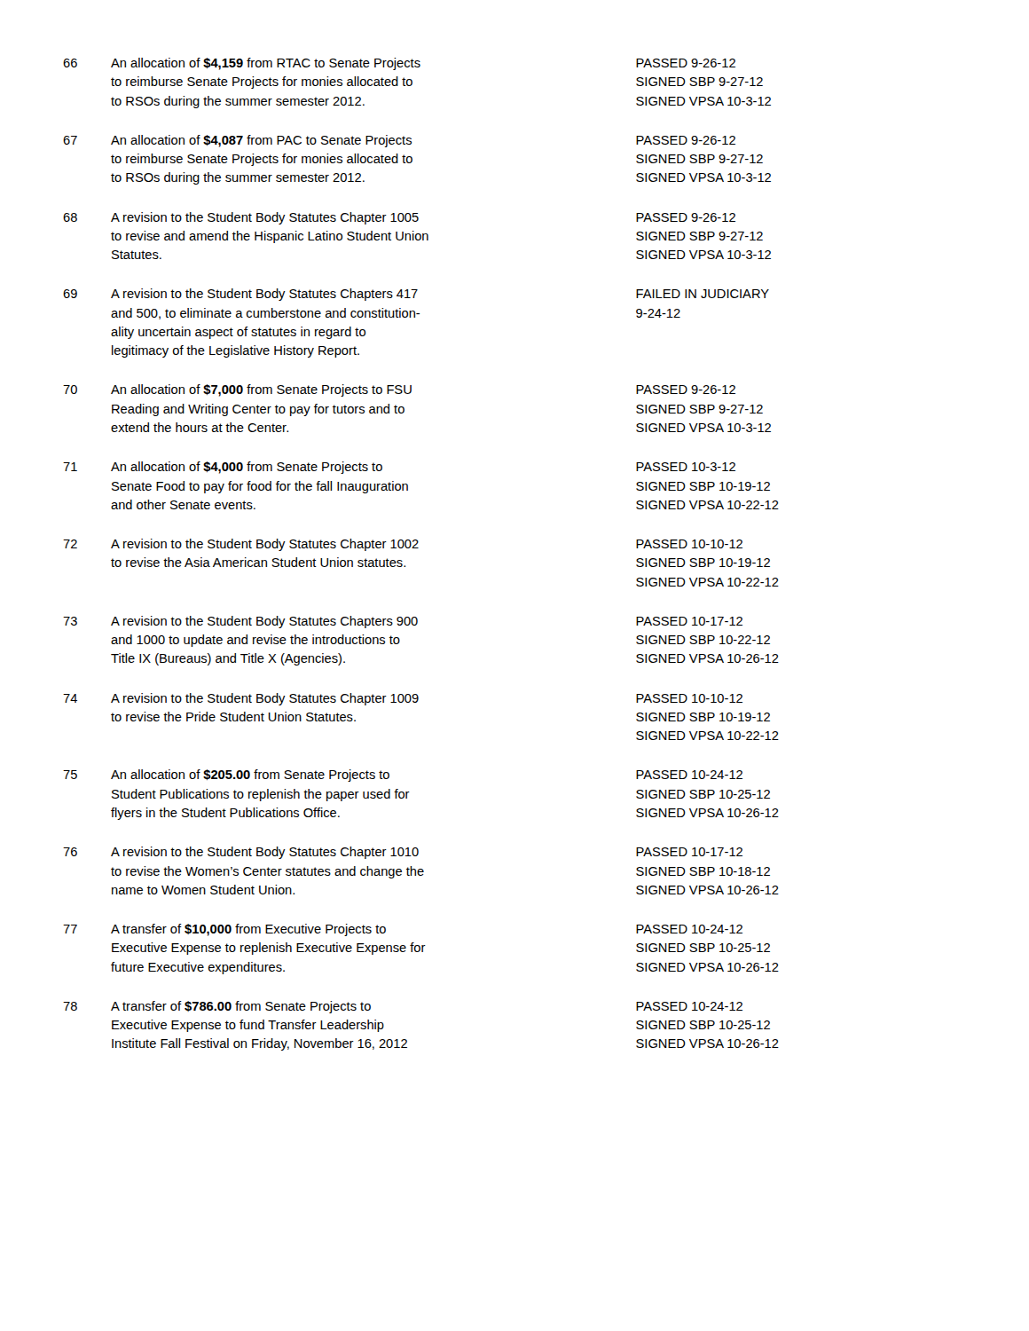| 66 | An allocation of $4,159 from RTAC to Senate Projects to reimburse Senate Projects for monies allocated to to RSOs during the summer semester 2012. | PASSED 9-26-12 SIGNED SBP 9-27-12 SIGNED VPSA 10-3-12 |
| 67 | An allocation of $4,087 from PAC to Senate Projects to reimburse Senate Projects for monies allocated to to RSOs during the summer semester 2012. | PASSED 9-26-12 SIGNED SBP 9-27-12 SIGNED VPSA 10-3-12 |
| 68 | A revision to the Student Body Statutes Chapter 1005 to revise and amend the Hispanic Latino Student Union Statutes. | PASSED 9-26-12 SIGNED SBP 9-27-12 SIGNED VPSA 10-3-12 |
| 69 | A revision to the Student Body Statutes Chapters 417 and 500, to eliminate a cumberstone and constitution- ality uncertain aspect of statutes in regard to legitimacy of the Legislative History Report. | FAILED IN JUDICIARY 9-24-12 |
| 70 | An allocation of $7,000 from Senate Projects to FSU Reading and Writing Center to pay for tutors and to extend the hours at the Center. | PASSED 9-26-12 SIGNED SBP 9-27-12 SIGNED VPSA 10-3-12 |
| 71 | An allocation of $4,000 from Senate Projects to Senate Food to pay for food for the fall Inauguration and other Senate events. | PASSED 10-3-12 SIGNED SBP 10-19-12 SIGNED VPSA 10-22-12 |
| 72 | A revision to the Student Body Statutes Chapter 1002 to revise the Asia American Student Union statutes. | PASSED 10-10-12 SIGNED SBP 10-19-12 SIGNED VPSA 10-22-12 |
| 73 | A revision to the Student Body Statutes Chapters 900 and 1000 to update and revise the introductions to Title IX (Bureaus) and Title X (Agencies). | PASSED 10-17-12 SIGNED SBP 10-22-12 SIGNED VPSA 10-26-12 |
| 74 | A revision to the Student Body Statutes Chapter 1009 to revise the Pride Student Union Statutes. | PASSED 10-10-12 SIGNED SBP 10-19-12 SIGNED VPSA 10-22-12 |
| 75 | An allocation of $205.00 from Senate Projects to Student Publications to replenish the paper used for flyers in the Student Publications Office. | PASSED 10-24-12 SIGNED SBP 10-25-12 SIGNED VPSA 10-26-12 |
| 76 | A revision to the Student Body Statutes Chapter 1010 to revise the Women’s Center statutes and change the name to Women Student Union. | PASSED 10-17-12 SIGNED SBP 10-18-12 SIGNED VPSA 10-26-12 |
| 77 | A transfer of $10,000 from Executive Projects to Executive Expense to replenish Executive Expense for future Executive expenditures. | PASSED 10-24-12 SIGNED SBP 10-25-12 SIGNED VPSA 10-26-12 |
| 78 | A transfer of $786.00 from Senate Projects to Executive Expense to fund Transfer Leadership Institute Fall Festival on Friday, November 16, 2012 | PASSED 10-24-12 SIGNED SBP 10-25-12 SIGNED VPSA 10-26-12 |